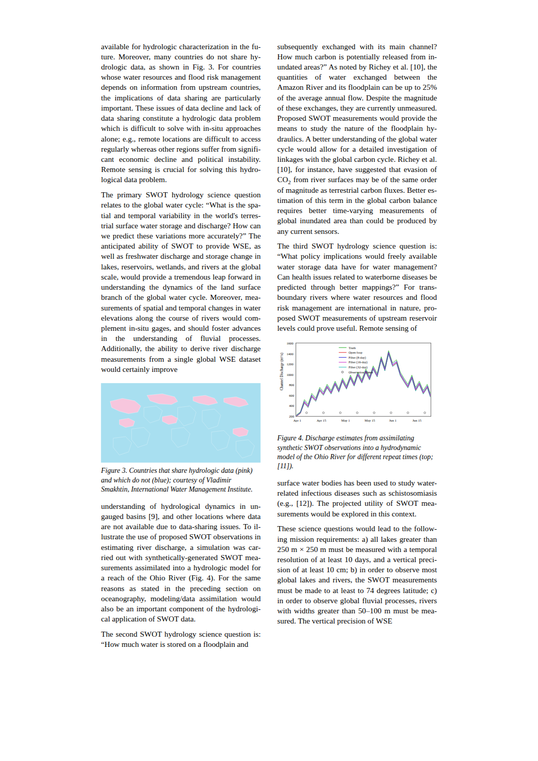available for hydrologic characterization in the future. Moreover, many countries do not share hydrologic data, as shown in Fig. 3. For countries whose water resources and flood risk management depends on information from upstream countries, the implications of data sharing are particularly important. These issues of data decline and lack of data sharing constitute a hydrologic data problem which is difficult to solve with in-situ approaches alone; e.g., remote locations are difficult to access regularly whereas other regions suffer from significant economic decline and political instability. Remote sensing is crucial for solving this hydrological data problem.
The primary SWOT hydrology science question relates to the global water cycle: “What is the spatial and temporal variability in the world's terrestrial surface water storage and discharge? How can we predict these variations more accurately?” The anticipated ability of SWOT to provide WSE, as well as freshwater discharge and storage change in lakes, reservoirs, wetlands, and rivers at the global scale, would provide a tremendous leap forward in understanding the dynamics of the land surface branch of the global water cycle. Moreover, measurements of spatial and temporal changes in water elevations along the course of rivers would complement in-situ gages, and should foster advances in the understanding of fluvial processes. Additionally, the ability to derive river discharge measurements from a single global WSE dataset would certainly improve
Figure 3. Countries that share hydrologic data (pink) and which do not (blue); courtesy of Vladimir Smakhtin, International Water Management Institute.
understanding of hydrological dynamics in ungauged basins [9], and other locations where data are not available due to data-sharing issues. To illustrate the use of proposed SWOT observations in estimating river discharge, a simulation was carried out with synthetically-generated SWOT measurements assimilated into a hydrologic model for a reach of the Ohio River (Fig. 4). For the same reasons as stated in the preceding section on oceanography, modeling/data assimilation would also be an important component of the hydrological application of SWOT data.
The second SWOT hydrology science question is: “How much water is stored on a floodplain and
subsequently exchanged with its main channel? How much carbon is potentially released from inundated areas?” As noted by Richey et al. [10], the quantities of water exchanged between the Amazon River and its floodplain can be up to 25% of the average annual flow. Despite the magnitude of these exchanges, they are currently unmeasured. Proposed SWOT measurements would provide the means to study the nature of the floodplain hydraulics. A better understanding of the global water cycle would allow for a detailed investigation of linkages with the global carbon cycle. Richey et al. [10], for instance, have suggested that evasion of CO2 from river surfaces may be of the same order of magnitude as terrestrial carbon fluxes. Better estimation of this term in the global carbon balance requires better time-varying measurements of global inundated area than could be produced by any current sensors.
The third SWOT hydrology science question is: “What policy implications would freely available water storage data have for water management? Can health issues related to waterborne diseases be predicted through better mappings?” For transboundary rivers where water resources and flood risk management are international in nature, proposed SWOT measurements of upstream reservoir levels could prove useful. Remote sensing of
Figure 4. Discharge estimates from assimilating synthetic SWOT observations into a hydrodynamic model of the Ohio River for different repeat times (top; [11]).
surface water bodies has been used to study water-related infectious diseases such as schistosomiasis (e.g., [12]). The projected utility of SWOT measurements would be explored in this context.
These science questions would lead to the following mission requirements: a) all lakes greater than 250 m × 250 m must be measured with a temporal resolution of at least 10 days, and a vertical precision of at least 10 cm; b) in order to observe most global lakes and rivers, the SWOT measurements must be made to at least to 74 degrees latitude; c) in order to observe global fluvial processes, rivers with widths greater than 50–100 m must be measured. The vertical precision of WSE